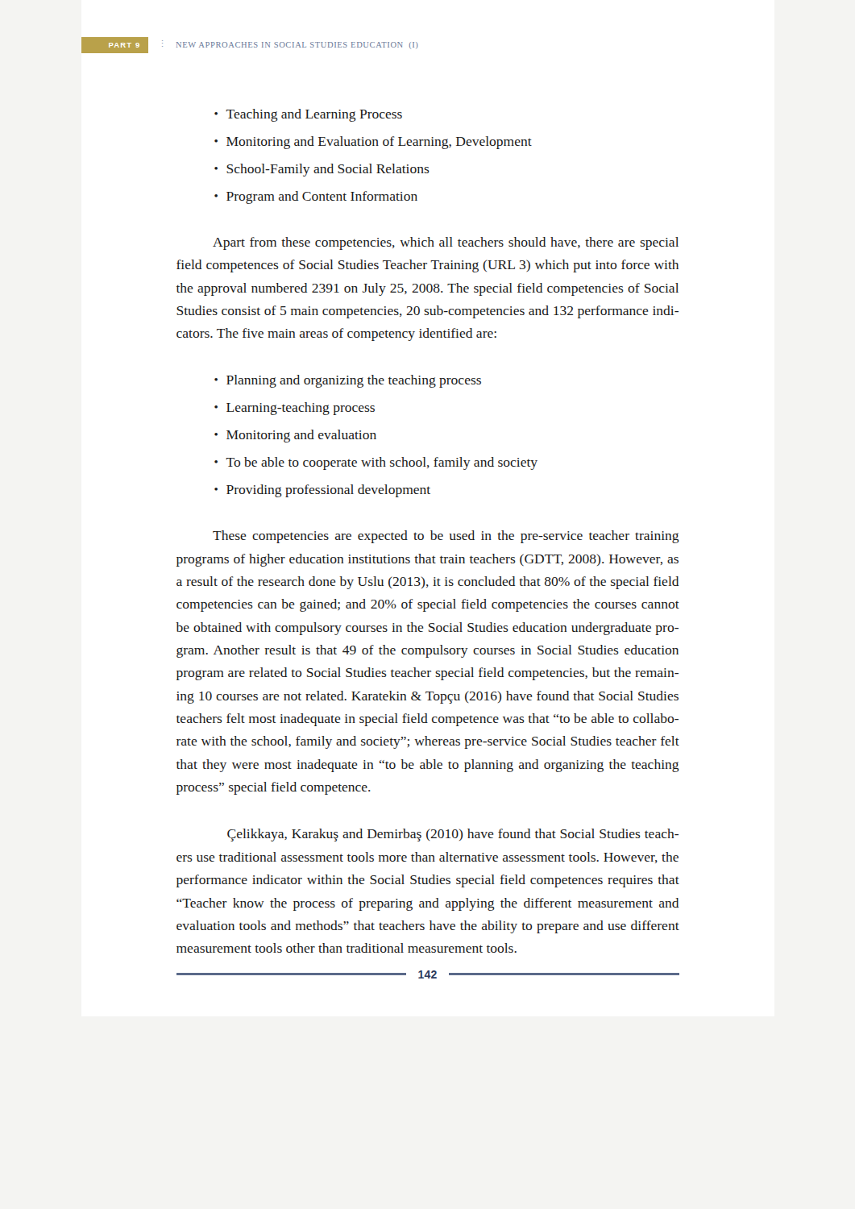PART 9 ⋮ New Approaches in Social Studies Education (I)
Teaching and Learning Process
Monitoring and Evaluation of Learning, Development
School-Family and Social Relations
Program and Content Information
Apart from these competencies, which all teachers should have, there are special field competences of Social Studies Teacher Training (URL 3) which put into force with the approval numbered 2391 on July 25, 2008. The special field competencies of Social Studies consist of 5 main competencies, 20 sub-competencies and 132 performance indicators. The five main areas of competency identified are:
Planning and organizing the teaching process
Learning-teaching process
Monitoring and evaluation
To be able to cooperate with school, family and society
Providing professional development
These competencies are expected to be used in the pre-service teacher training programs of higher education institutions that train teachers (GDTT, 2008). However, as a result of the research done by Uslu (2013), it is concluded that 80% of the special field competencies can be gained; and 20% of special field competencies the courses cannot be obtained with compulsory courses in the Social Studies education undergraduate program. Another result is that 49 of the compulsory courses in Social Studies education program are related to Social Studies teacher special field competencies, but the remaining 10 courses are not related. Karatekin & Topçu (2016) have found that Social Studies teachers felt most inadequate in special field competence was that “to be able to collaborate with the school, family and society”; whereas pre-service Social Studies teacher felt that they were most inadequate in “to be able to planning and organizing the teaching process” special field competence.
Çelikkaya, Karakuş and Demirbaş (2010) have found that Social Studies teachers use traditional assessment tools more than alternative assessment tools. However, the performance indicator within the Social Studies special field competences requires that “Teacher know the process of preparing and applying the different measurement and evaluation tools and methods” that teachers have the ability to prepare and use different measurement tools other than traditional measurement tools.
142